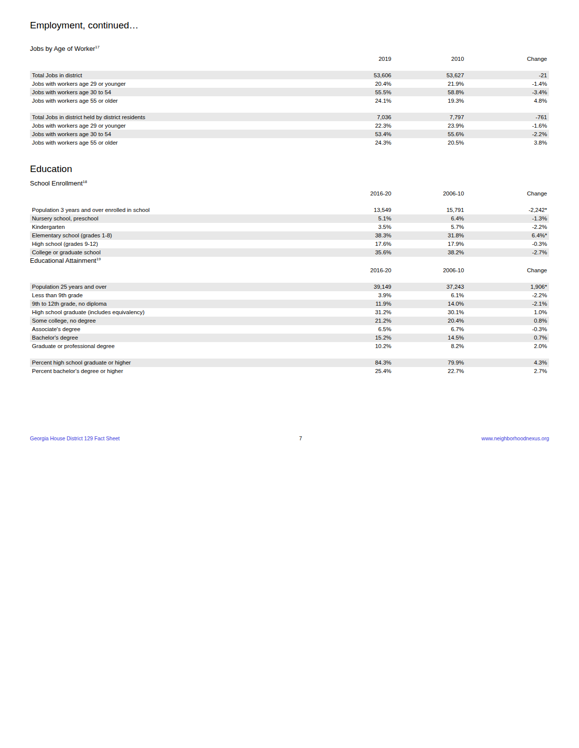Employment, continued…
Jobs by Age of Worker 17
| | 2019 | 2010 | Change |
| --- | --- | --- | --- |
| Total Jobs in district | 53,606 | 53,627 | -21 |
| Jobs with workers age 29 or younger | 20.4% | 21.9% | -1.4% |
| Jobs with workers age 30 to 54 | 55.5% | 58.8% | -3.4% |
| Jobs with workers age 55 or older | 24.1% | 19.3% | 4.8% |
| Total Jobs in district held by district residents | 7,036 | 7,797 | -761 |
| Jobs with workers age 29 or younger | 22.3% | 23.9% | -1.6% |
| Jobs with workers age 30 to 54 | 53.4% | 55.6% | -2.2% |
| Jobs with workers age 55 or older | 24.3% | 20.5% | 3.8% |
Education
School Enrollment 18
| | 2016-20 | 2006-10 | Change |
| --- | --- | --- | --- |
| Population 3 years and over enrolled in school | 13,549 | 15,791 | -2,242* |
| Nursery school, preschool | 5.1% | 6.4% | -1.3% |
| Kindergarten | 3.5% | 5.7% | -2.2% |
| Elementary school (grades 1-8) | 38.3% | 31.8% | 6.4%* |
| High school (grades 9-12) | 17.6% | 17.9% | -0.3% |
| College or graduate school | 35.6% | 38.2% | -2.7% |
Educational Attainment 19
| | 2016-20 | 2006-10 | Change |
| --- | --- | --- | --- |
| Population 25 years and over | 39,149 | 37,243 | 1,906* |
| Less than 9th grade | 3.9% | 6.1% | -2.2% |
| 9th to 12th grade, no diploma | 11.9% | 14.0% | -2.1% |
| High school graduate (includes equivalency) | 31.2% | 30.1% | 1.0% |
| Some college, no degree | 21.2% | 20.4% | 0.8% |
| Associate's degree | 6.5% | 6.7% | -0.3% |
| Bachelor's degree | 15.2% | 14.5% | 0.7% |
| Graduate or professional degree | 10.2% | 8.2% | 2.0% |
| Percent high school graduate or higher | 84.3% | 79.9% | 4.3% |
| Percent bachelor's degree or higher | 25.4% | 22.7% | 2.7% |
Georgia House District 129 Fact Sheet
7
www.neighborhoodnexus.org